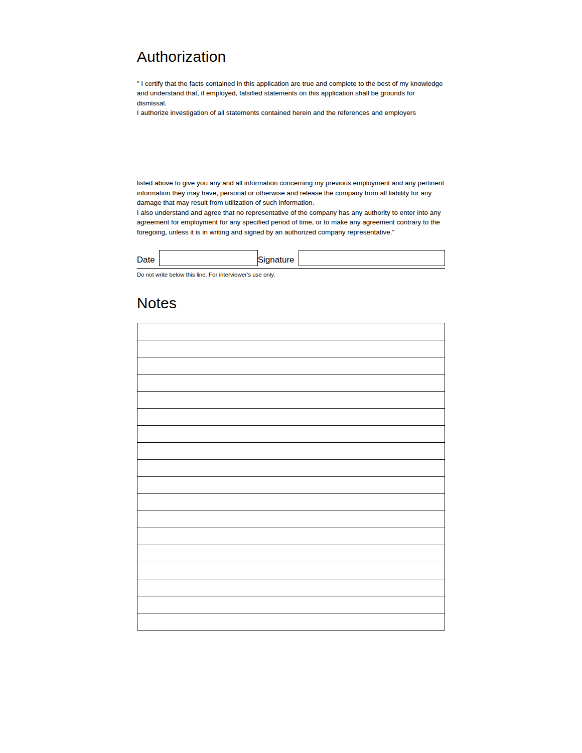Authorization
" I certify that the facts contained in this application are true and complete to the best of my knowledge and understand that, if employed, falsified statements on this application shall be grounds for dismissal.
I authorize investigation of all statements contained herein and the references and employers
listed above to give you any and all information concerning my previous employment and any pertinent information they may have, personal or otherwise and release the company from all liability for any damage that may result from utilization of such information.
I also understand and agree that no representative of the company has any authority to enter into any agreement for employment for any specified period of time, or to make any agreement contrary to the foregoing, unless it is in writing and signed by an authorized company representative."
Date
Signature
Do not write below this line. For interviewer's use only.
Notes